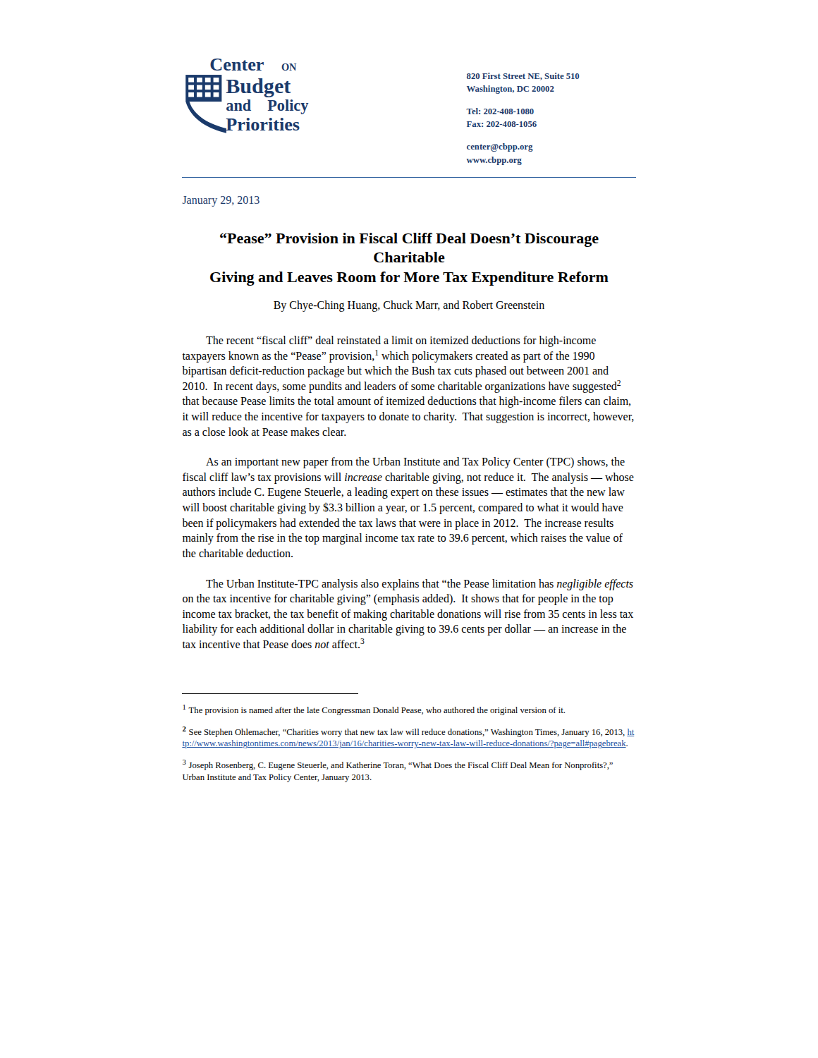Center ON Budget and Policy Priorities
820 First Street NE, Suite 510
Washington, DC 20002
Tel: 202-408-1080
Fax: 202-408-1056
center@cbpp.org
www.cbpp.org
January 29, 2013
“Pease” Provision in Fiscal Cliff Deal Doesn’t Discourage Charitable
Giving and Leaves Room for More Tax Expenditure Reform
By Chye-Ching Huang, Chuck Marr, and Robert Greenstein
The recent “fiscal cliff” deal reinstated a limit on itemized deductions for high-income taxpayers known as the “Pease” provision,1 which policymakers created as part of the 1990 bipartisan deficit-reduction package but which the Bush tax cuts phased out between 2001 and 2010. In recent days, some pundits and leaders of some charitable organizations have suggested2 that because Pease limits the total amount of itemized deductions that high-income filers can claim, it will reduce the incentive for taxpayers to donate to charity. That suggestion is incorrect, however, as a close look at Pease makes clear.
As an important new paper from the Urban Institute and Tax Policy Center (TPC) shows, the fiscal cliff law’s tax provisions will increase charitable giving, not reduce it. The analysis — whose authors include C. Eugene Steuerle, a leading expert on these issues — estimates that the new law will boost charitable giving by $3.3 billion a year, or 1.5 percent, compared to what it would have been if policymakers had extended the tax laws that were in place in 2012. The increase results mainly from the rise in the top marginal income tax rate to 39.6 percent, which raises the value of the charitable deduction.
The Urban Institute-TPC analysis also explains that “the Pease limitation has negligible effects on the tax incentive for charitable giving” (emphasis added). It shows that for people in the top income tax bracket, the tax benefit of making charitable donations will rise from 35 cents in less tax liability for each additional dollar in charitable giving to 39.6 cents per dollar — an increase in the tax incentive that Pease does not affect.3
1 The provision is named after the late Congressman Donald Pease, who authored the original version of it.
2 See Stephen Ohlemacher, “Charities worry that new tax law will reduce donations,” Washington Times, January 16, 2013, http://www.washingtontimes.com/news/2013/jan/16/charities-worry-new-tax-law-will-reduce-donations/?page=all#pagebreak.
3 Joseph Rosenberg, C. Eugene Steuerle, and Katherine Toran, “What Does the Fiscal Cliff Deal Mean for Nonprofits?,” Urban Institute and Tax Policy Center, January 2013.